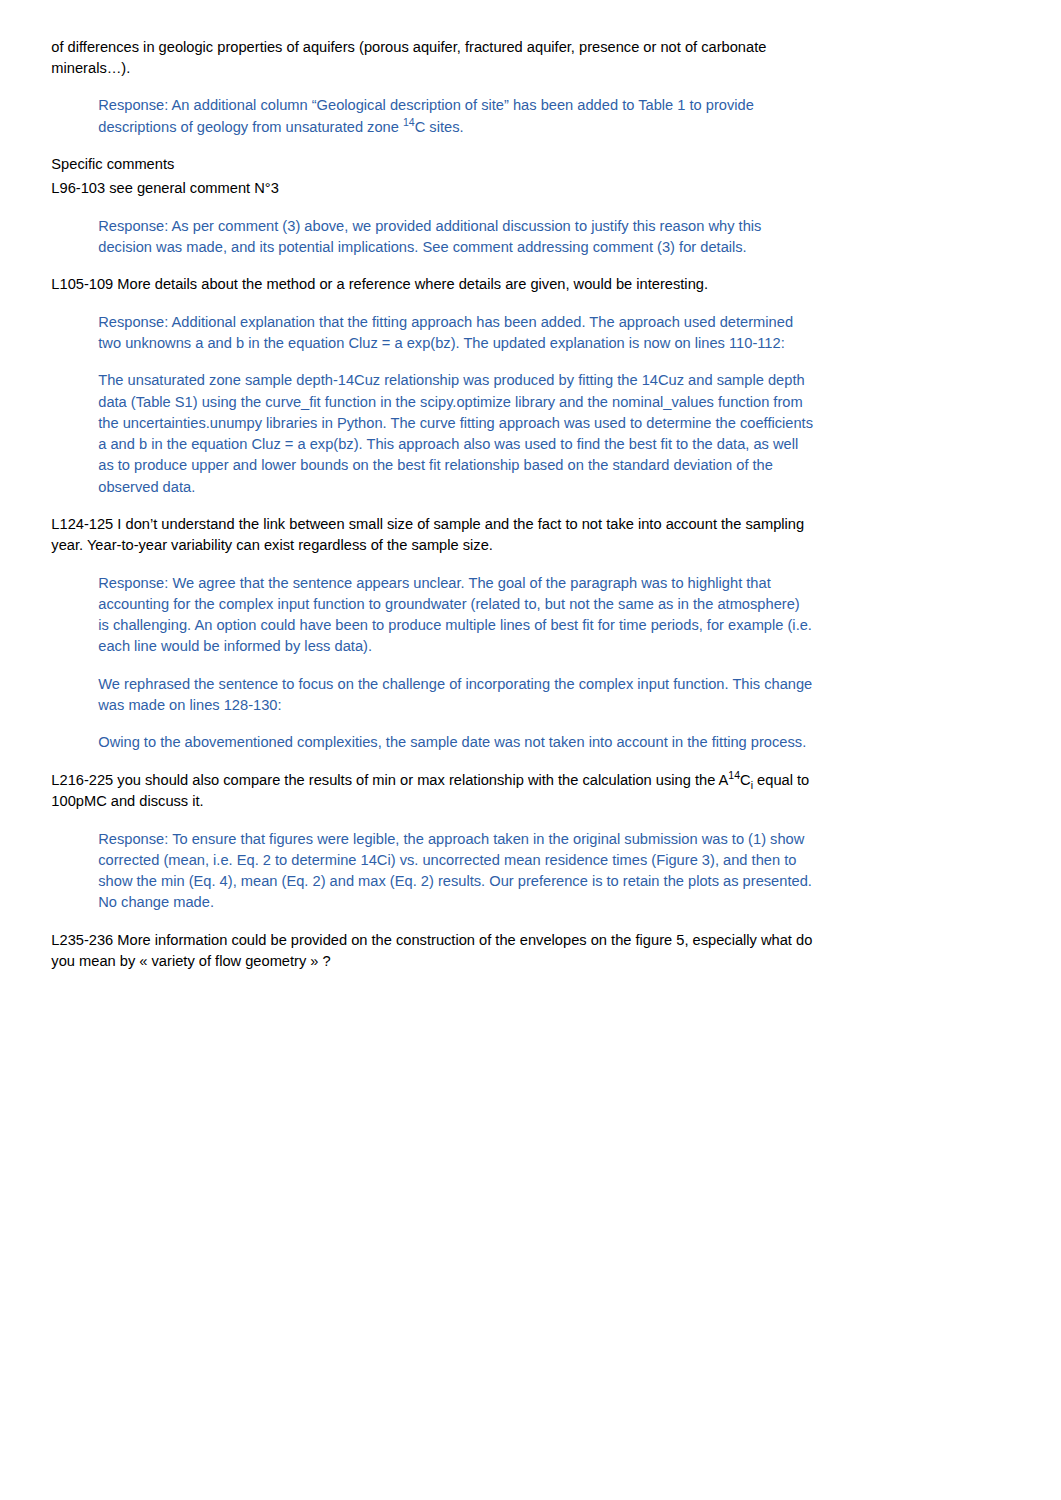of differences in geologic properties of aquifers (porous aquifer, fractured aquifer, presence or not of carbonate minerals…).
Response: An additional column “Geological description of site” has been added to Table 1 to provide descriptions of geology from unsaturated zone 14C sites.
Specific comments
L96-103 see general comment N°3
Response: As per comment (3) above, we provided additional discussion to justify this reason why this decision was made, and its potential implications. See comment addressing comment (3) for details.
L105-109 More details about the method or a reference where details are given, would be interesting.
Response: Additional explanation that the fitting approach has been added. The approach used determined two unknowns a and b in the equation Cluz = a exp(bz). The updated explanation is now on lines 110-112:
The unsaturated zone sample depth-14Cuz relationship was produced by fitting the 14Cuz and sample depth data (Table S1) using the curve_fit function in the scipy.optimize library and the nominal_values function from the uncertainties.unumpy libraries in Python. The curve fitting approach was used to determine the coefficients a and b in the equation Cluz = a exp(bz). This approach also was used to find the best fit to the data, as well as to produce upper and lower bounds on the best fit relationship based on the standard deviation of the observed data.
L124-125 I don’t understand the link between small size of sample and the fact to not take into account the sampling year. Year-to-year variability can exist regardless of the sample size.
Response: We agree that the sentence appears unclear. The goal of the paragraph was to highlight that accounting for the complex input function to groundwater (related to, but not the same as in the atmosphere) is challenging. An option could have been to produce multiple lines of best fit for time periods, for example (i.e. each line would be informed by less data).
We rephrased the sentence to focus on the challenge of incorporating the complex input function. This change was made on lines 128-130:
Owing to the abovementioned complexities, the sample date was not taken into account in the fitting process.
L216-225 you should also compare the results of min or max relationship with the calculation using the A14Ci equal to 100pMC and discuss it.
Response: To ensure that figures were legible, the approach taken in the original submission was to (1) show corrected (mean, i.e. Eq. 2 to determine 14Ci) vs. uncorrected mean residence times (Figure 3), and then to show the min (Eq. 4), mean (Eq. 2) and max (Eq. 2) results. Our preference is to retain the plots as presented. No change made.
L235-236 More information could be provided on the construction of the envelopes on the figure 5, especially what do you mean by « variety of flow geometry » ?